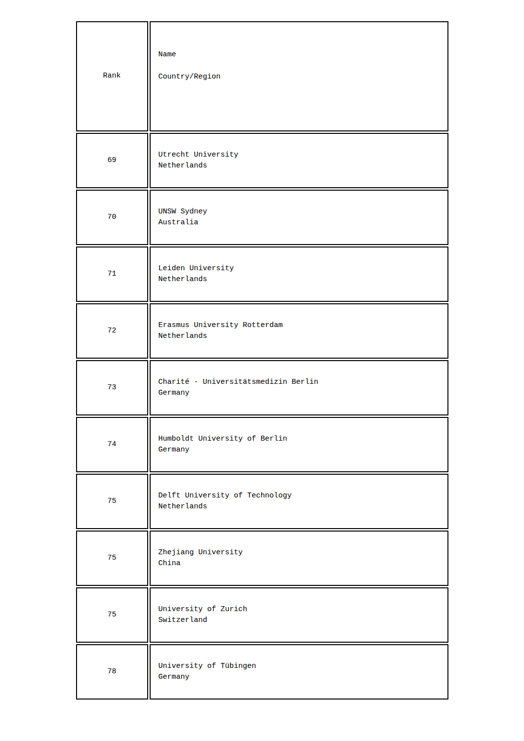| Rank | Name Country/Region |
| --- | --- |
| 69 | Utrecht University Netherlands |
| 70 | UNSW Sydney Australia |
| 71 | Leiden University Netherlands |
| 72 | Erasmus University Rotterdam Netherlands |
| 73 | Charité - Universitätsmedizin Berlin Germany |
| 74 | Humboldt University of Berlin Germany |
| 75 | Delft University of Technology Netherlands |
| 75 | Zhejiang University China |
| 75 | University of Zurich Switzerland |
| 78 | University of Tübingen Germany |